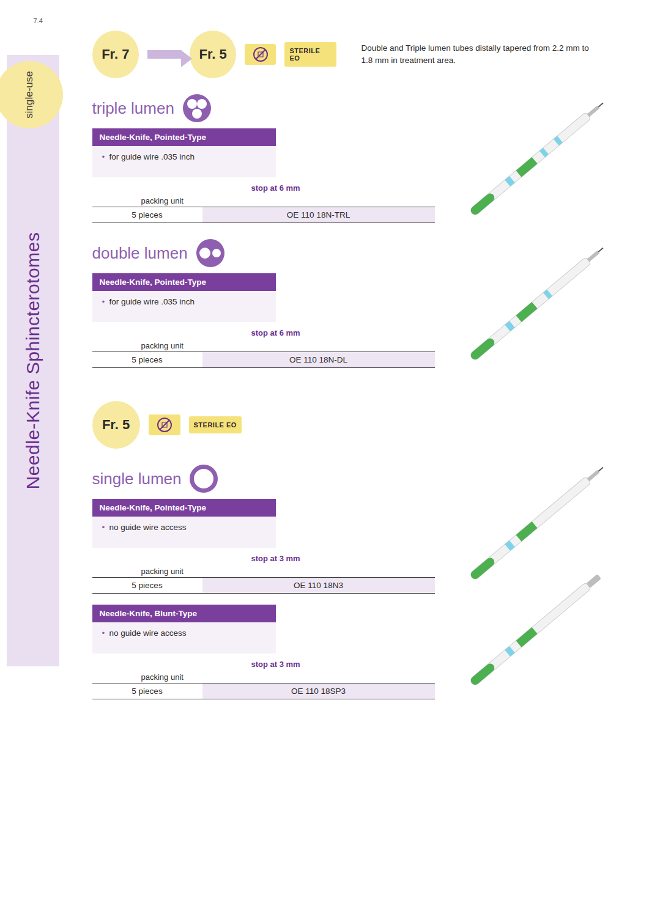7.4
Needle-Knife Sphincterotomes
single-use
Fr. 7
Fr. 5
STERILE EO
Double and Triple lumen tubes distally tapered from 2.2 mm to 1.8 mm in treatment area.
triple lumen
Needle-Knife, Pointed-Type
for guide wire .035 inch
stop at 6 mm
packing unit
5 pieces
OE 110 18N-TRL
double lumen
Needle-Knife, Pointed-Type
for guide wire .035 inch
stop at 6 mm
packing unit
5 pieces
OE 110 18N-DL
Fr. 5
STERILE EO
single lumen
Needle-Knife, Pointed-Type
no guide wire access
stop at 3 mm
packing unit
5 pieces
OE 110 18N3
Needle-Knife, Blunt-Type
no guide wire access
stop at 3 mm
packing unit
5 pieces
OE 110 18SP3